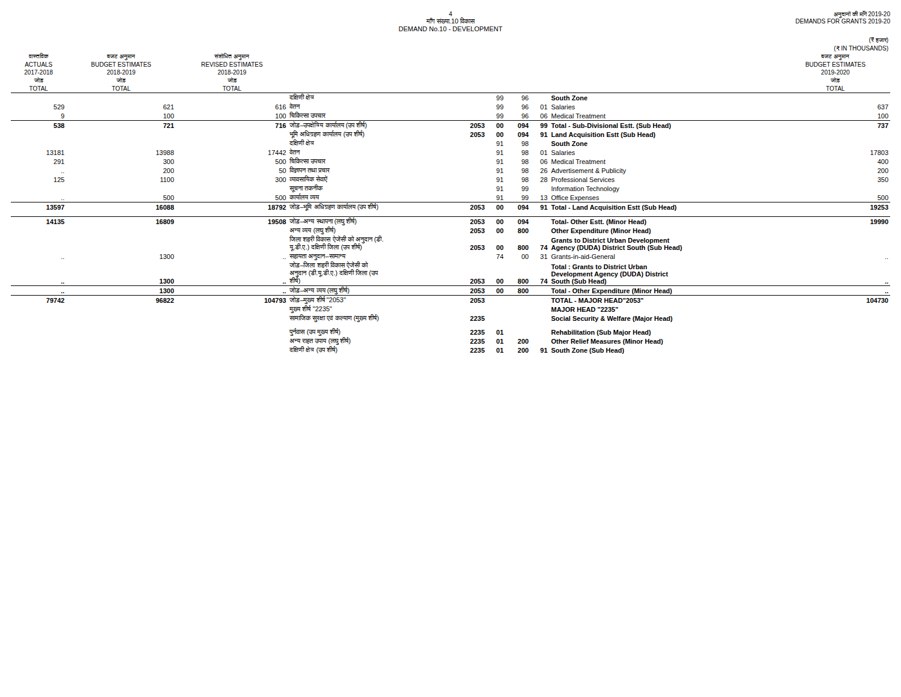अनुदानों की माँगें 2019-20
DEMANDS FOR GRANTS 2019-20
4
माँग संख्या.10 विकास
DEMAND No.10 - DEVELOPMENT
| | (₹ हजार) |
| | (₹ IN THOUSANDS) |
| वास्तविक | बजट अनुमान | संशोधित अनुमान | | बजट अनुमान |
| ACTUALS | BUDGET ESTIMATES | REVISED ESTIMATES | | BUDGET ESTIMATES |
| 2017-2018 | 2018-2019 | 2018-2019 | | 2019-2020 |
| जोड़ | जोड़ | जोड़ | | जोड़ |
| TOTAL | TOTAL | TOTAL | | TOTAL |
| | दक्षिणी क्षेत्र | | 99 | 96 | | South Zone | |
| 529 | 621 | 616 | वेतन | | 99 | 96 | 01 | Salaries | 637 |
| 9 | 100 | 100 | चिकित्सा उपचार | | 99 | 96 | 06 | Medical Treatment | 100 |
| 538 | 721 | 716 | जोड़–उपक्षेत्रिय कार्यालय (उप शीर्ष) | 2053 | 00 | 094 | 99 | Total - Sub-Divisional Estt. (Sub Head) | 737 |
| | भूमि अधिग्रहण कार्यालय (उप शीर्ष) | 2053 | 00 | 094 | 91 | Land Acquisition Estt (Sub Head) | |
| | दक्षिणी क्षेत्र | | 91 | 98 | | South Zone | |
| 13181 | 13988 | 17442 | वेतन | | 91 | 98 | 01 | Salaries | 17803 |
| 291 | 300 | 500 | चिकित्सा उपचार | | 91 | 98 | 06 | Medical Treatment | 400 |
| .. | 200 | 50 | विज्ञापन तथा प्रचार | | 91 | 98 | 26 | Advertisement & Publicity | 200 |
| 125 | 1100 | 300 | व्यावसायिक सेवाऐं | | 91 | 98 | 28 | Professional Services | 350 |
| | सूचना तकनीक | | 91 | 99 | | Information Technology | |
| .. | 500 | 500 | कार्यालय व्यय | | 91 | 99 | 13 | Office Expenses | 500 |
| 13597 | 16088 | 18792 | जोड़–भूमि अधिग्रहण कार्यालय (उप शीर्ष) | 2053 | 00 | 094 | 91 | Total - Land Acquisition Estt (Sub Head) | 19253 |
| 14135 | 16809 | 19508 | जोड़–अन्य स्थापना (लघु शीर्ष) | 2053 | 00 | 094 | | Total- Other Estt. (Minor Head) | 19990 |
| | अन्य व्यय (लघु शीर्ष) | 2053 | 00 | 800 | | Other Expenditure (Minor Head) | |
| | जिला शहरी विकास ऐजेंसी को अनुदान (डी. यू.डी.ए.) दक्षिणी जिला (उप शीर्ष) | 2053 | 00 | 800 | 74 | Grants to District Urban Development Agency (DUDA) District South (Sub Head) | |
| .. | 1300 | .. | सहायता अनुदान–सामान्य | | 74 | 00 | 31 | Grants-in-aid-General | .. |
| .. | 1300 | .. | जोड़–जिला शहरी विकास ऐजेंसी को अनुदान (डी.यू.डी.ए.) दक्षिणी जिला (उप शीर्ष) | 2053 | 00 | 800 | 74 | Total : Grants to District Urban Development Agency (DUDA) District South (Sub Head) | .. |
| .. | 1300 | .. | जोड़–अन्य व्यय (लघु शीर्ष) | 2053 | 00 | 800 | | Total - Other Expenditure (Minor Head) | .. |
| 79742 | 96822 | 104793 | जोड़–मुख्य शीर्ष "2053" | 2053 | | TOTAL - MAJOR HEAD"2053" | 104730 |
| | मुख्य शीर्ष "2235" | | MAJOR HEAD "2235" | |
| | सामाजिक सुरक्षा एवं कल्याण (मुख्य शीर्ष) | 2235 | | Social Security & Welfare (Major Head) | |
| | पुर्नवास (उप मुख्य शीर्ष) | 2235 | 01 | | | Rehabilitation (Sub Major Head) | |
| | अन्य राहत उपाय (लघु शीर्ष) | 2235 | 01 | 200 | | Other Relief Measures (Minor Head) | |
| | दक्षिणी क्षेत्र (उप शीर्ष) | 2235 | 01 | 200 | 91 | South Zone (Sub Head) | |